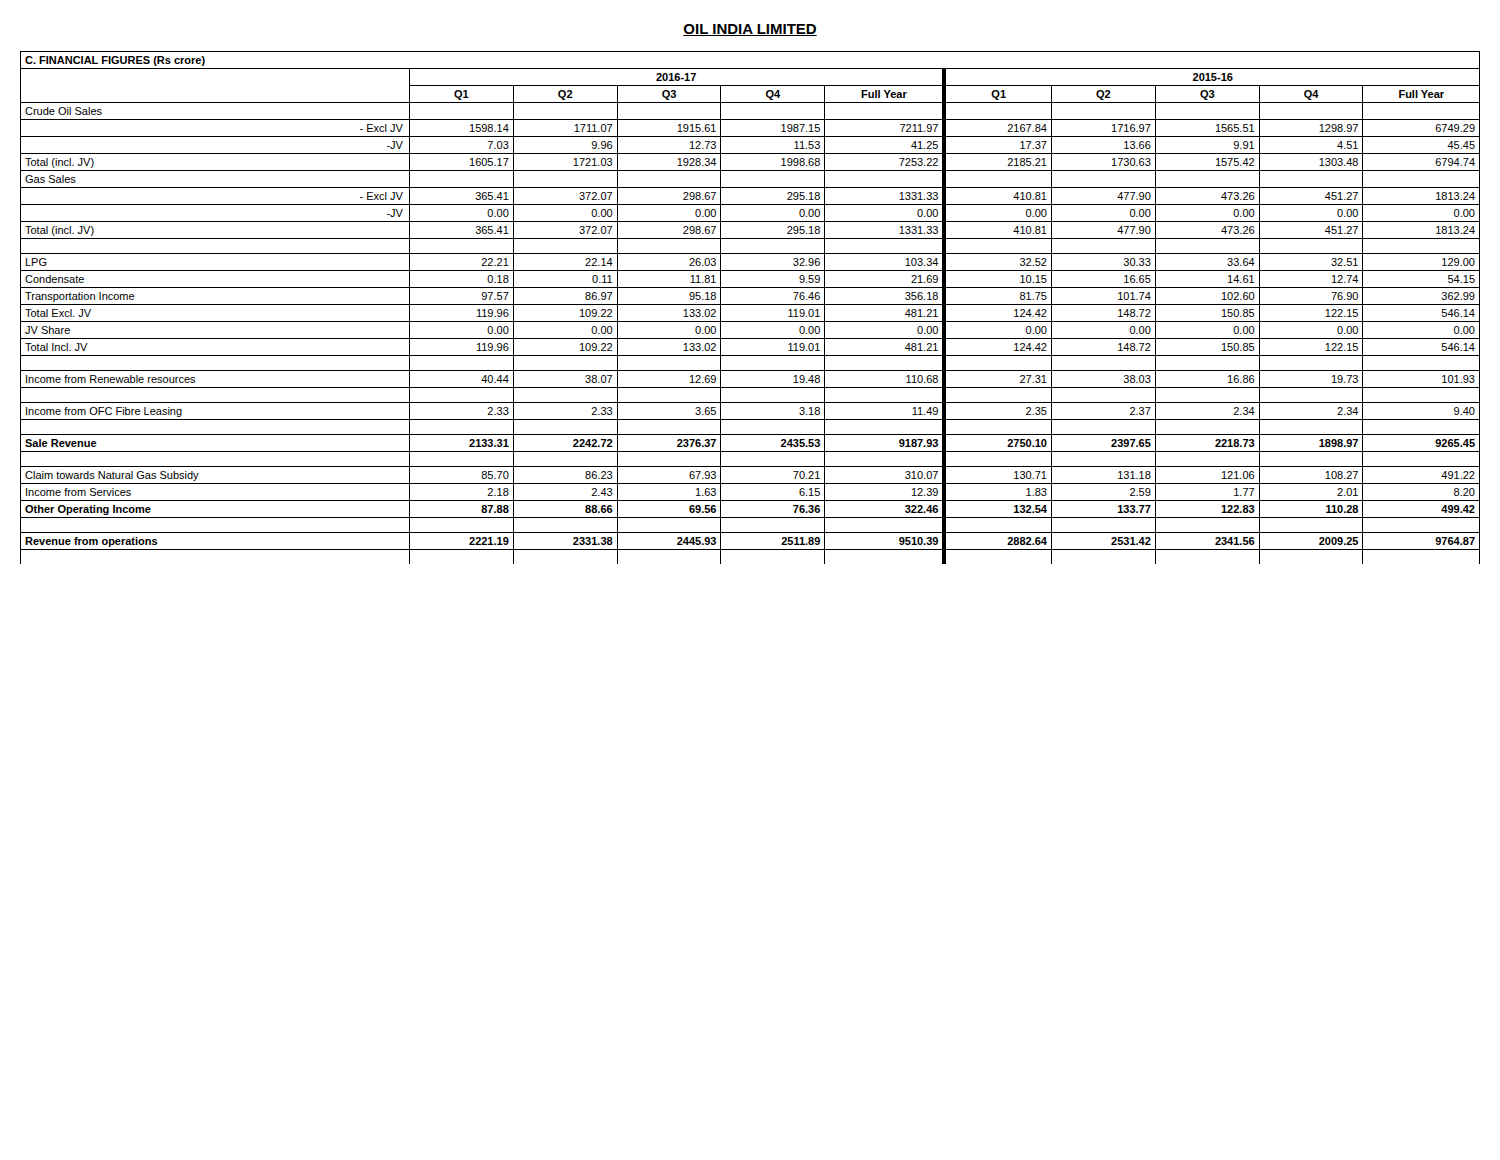OIL INDIA LIMITED
C. FINANCIAL FIGURES (Rs crore)
| | 2016-17 | 2015-16 |
| --- | --- | --- |
| Q1 | Q2 | Q3 | Q4 | Full Year | Q1 | Q2 | Q3 | Q4 | Full Year |
| Crude Oil Sales | | | | | | | | | | |
| - Excl JV | 1598.14 | 1711.07 | 1915.61 | 1987.15 | 7211.97 | 2167.84 | 1716.97 | 1565.51 | 1298.97 | 6749.29 |
| -JV | 7.03 | 9.96 | 12.73 | 11.53 | 41.25 | 17.37 | 13.66 | 9.91 | 4.51 | 45.45 |
| Total (incl. JV) | 1605.17 | 1721.03 | 1928.34 | 1998.68 | 7253.22 | 2185.21 | 1730.63 | 1575.42 | 1303.48 | 6794.74 |
| Gas Sales | | | | | | | | | | |
| - Excl JV | 365.41 | 372.07 | 298.67 | 295.18 | 1331.33 | 410.81 | 477.90 | 473.26 | 451.27 | 1813.24 |
| -JV | 0.00 | 0.00 | 0.00 | 0.00 | 0.00 | 0.00 | 0.00 | 0.00 | 0.00 | 0.00 |
| Total (incl. JV) | 365.41 | 372.07 | 298.67 | 295.18 | 1331.33 | 410.81 | 477.90 | 473.26 | 451.27 | 1813.24 |
| LPG | 22.21 | 22.14 | 26.03 | 32.96 | 103.34 | 32.52 | 30.33 | 33.64 | 32.51 | 129.00 |
| Condensate | 0.18 | 0.11 | 11.81 | 9.59 | 21.69 | 10.15 | 16.65 | 14.61 | 12.74 | 54.15 |
| Transportation Income | 97.57 | 86.97 | 95.18 | 76.46 | 356.18 | 81.75 | 101.74 | 102.60 | 76.90 | 362.99 |
| Total Excl. JV | 119.96 | 109.22 | 133.02 | 119.01 | 481.21 | 124.42 | 148.72 | 150.85 | 122.15 | 546.14 |
| JV Share | 0.00 | 0.00 | 0.00 | 0.00 | 0.00 | 0.00 | 0.00 | 0.00 | 0.00 | 0.00 |
| Total Incl. JV | 119.96 | 109.22 | 133.02 | 119.01 | 481.21 | 124.42 | 148.72 | 150.85 | 122.15 | 546.14 |
| Income from Renewable resources | 40.44 | 38.07 | 12.69 | 19.48 | 110.68 | 27.31 | 38.03 | 16.86 | 19.73 | 101.93 |
| Income from OFC Fibre Leasing | 2.33 | 2.33 | 3.65 | 3.18 | 11.49 | 2.35 | 2.37 | 2.34 | 2.34 | 9.40 |
| Sale Revenue | 2133.31 | 2242.72 | 2376.37 | 2435.53 | 9187.93 | 2750.10 | 2397.65 | 2218.73 | 1898.97 | 9265.45 |
| Claim towards Natural Gas Subsidy | 85.70 | 86.23 | 67.93 | 70.21 | 310.07 | 130.71 | 131.18 | 121.06 | 108.27 | 491.22 |
| Income from Services | 2.18 | 2.43 | 1.63 | 6.15 | 12.39 | 1.83 | 2.59 | 1.77 | 2.01 | 8.20 |
| Other Operating Income | 87.88 | 88.66 | 69.56 | 76.36 | 322.46 | 132.54 | 133.77 | 122.83 | 110.28 | 499.42 |
| Revenue from operations | 2221.19 | 2331.38 | 2445.93 | 2511.89 | 9510.39 | 2882.64 | 2531.42 | 2341.56 | 2009.25 | 9764.87 |